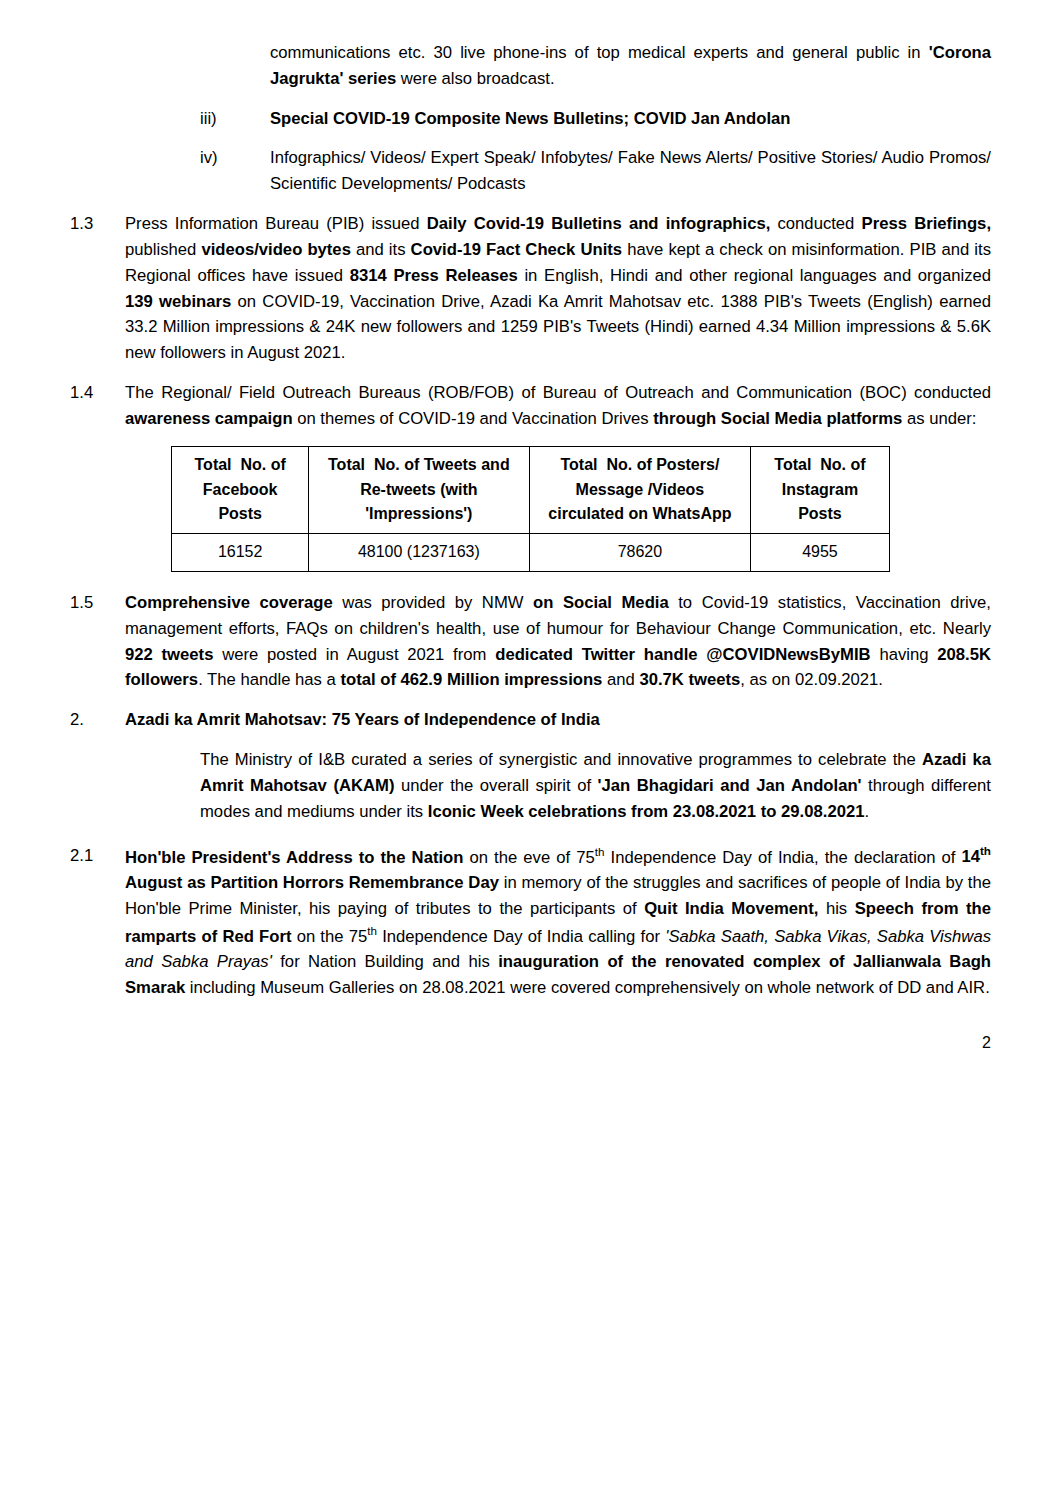communications etc. 30 live phone-ins of top medical experts and general public in 'Corona Jagrukta' series were also broadcast.
iii)
Special COVID-19 Composite News Bulletins; COVID Jan Andolan
iv)
Infographics/ Videos/ Expert Speak/ Infobytes/ Fake News Alerts/ Positive Stories/ Audio Promos/ Scientific Developments/ Podcasts
1.3
Press Information Bureau (PIB) issued Daily Covid-19 Bulletins and infographics, conducted Press Briefings, published videos/video bytes and its Covid-19 Fact Check Units have kept a check on misinformation. PIB and its Regional offices have issued 8314 Press Releases in English, Hindi and other regional languages and organized 139 webinars on COVID-19, Vaccination Drive, Azadi Ka Amrit Mahotsav etc. 1388 PIB's Tweets (English) earned 33.2 Million impressions & 24K new followers and 1259 PIB's Tweets (Hindi) earned 4.34 Million impressions & 5.6K new followers in August 2021.
1.4
The Regional/ Field Outreach Bureaus (ROB/FOB) of Bureau of Outreach and Communication (BOC) conducted awareness campaign on themes of COVID-19 and Vaccination Drives through Social Media platforms as under:
| Total No. of Facebook Posts | Total No. of Tweets and Re-tweets (with 'Impressions') | Total No. of Posters/ Message /Videos circulated on WhatsApp | Total No. of Instagram Posts |
| --- | --- | --- | --- |
| 16152 | 48100 (1237163) | 78620 | 4955 |
1.5
Comprehensive coverage was provided by NMW on Social Media to Covid-19 statistics, Vaccination drive, management efforts, FAQs on children's health, use of humour for Behaviour Change Communication, etc. Nearly 922 tweets were posted in August 2021 from dedicated Twitter handle @COVIDNewsByMIB having 208.5K followers. The handle has a total of 462.9 Million impressions and 30.7K tweets, as on 02.09.2021.
2.
Azadi ka Amrit Mahotsav: 75 Years of Independence of India
The Ministry of I&B curated a series of synergistic and innovative programmes to celebrate the Azadi ka Amrit Mahotsav (AKAM) under the overall spirit of 'Jan Bhagidari and Jan Andolan' through different modes and mediums under its Iconic Week celebrations from 23.08.2021 to 29.08.2021.
2.1
Hon'ble President's Address to the Nation on the eve of 75th Independence Day of India, the declaration of 14th August as Partition Horrors Remembrance Day in memory of the struggles and sacrifices of people of India by the Hon'ble Prime Minister, his paying of tributes to the participants of Quit India Movement, his Speech from the ramparts of Red Fort on the 75th Independence Day of India calling for 'Sabka Saath, Sabka Vikas, Sabka Vishwas and Sabka Prayas' for Nation Building and his inauguration of the renovated complex of Jallianwala Bagh Smarak including Museum Galleries on 28.08.2021 were covered comprehensively on whole network of DD and AIR.
2